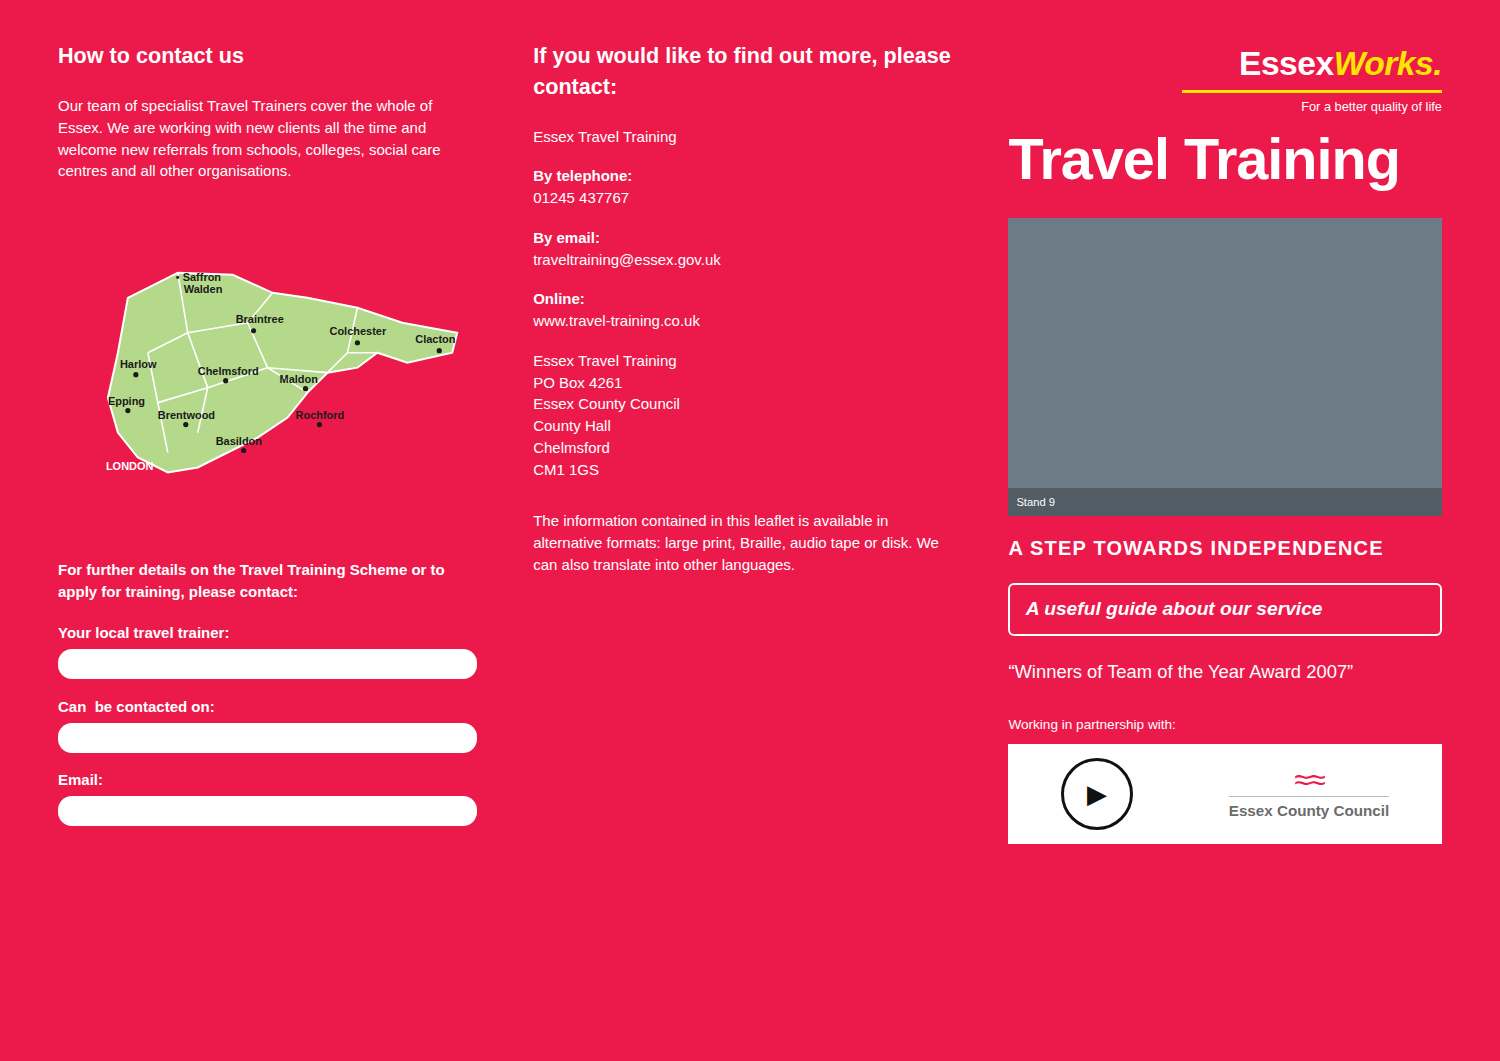How to contact us
Our team of specialist Travel Trainers cover the whole of Essex. We are working with new clients all the time and welcome new referrals from schools, colleges, social care centres and all other organisations.
• Saffron Walden Braintree Colchester Clacton Harlow Chelmsford Maldon Epping Brentwood Rochford Basildon LONDON
For further details on the Travel Training Scheme or to apply for training, please contact:
Your local travel trainer:
Can be contacted on:
Email:
If you would like to find out more, please contact:
Essex Travel Training
By telephone:
01245 437767
By email:
traveltraining@essex.gov.uk
Online:
www.travel-training.co.uk
Essex Travel Training
PO Box 4261
Essex County Council
County Hall
Chelmsford
CM1 1GS
The information contained in this leaflet is available in alternative formats: large print, Braille, audio tape or disk. We can also translate into other languages.
EssexWorks.
For a better quality of life
Travel Training
Stand 9
A STEP TOWARDS INDEPENDENCE
A useful guide about our service
“Winners of Team of the Year Award 2007”
Working in partnership with:
▶
≈≈
Essex County Council